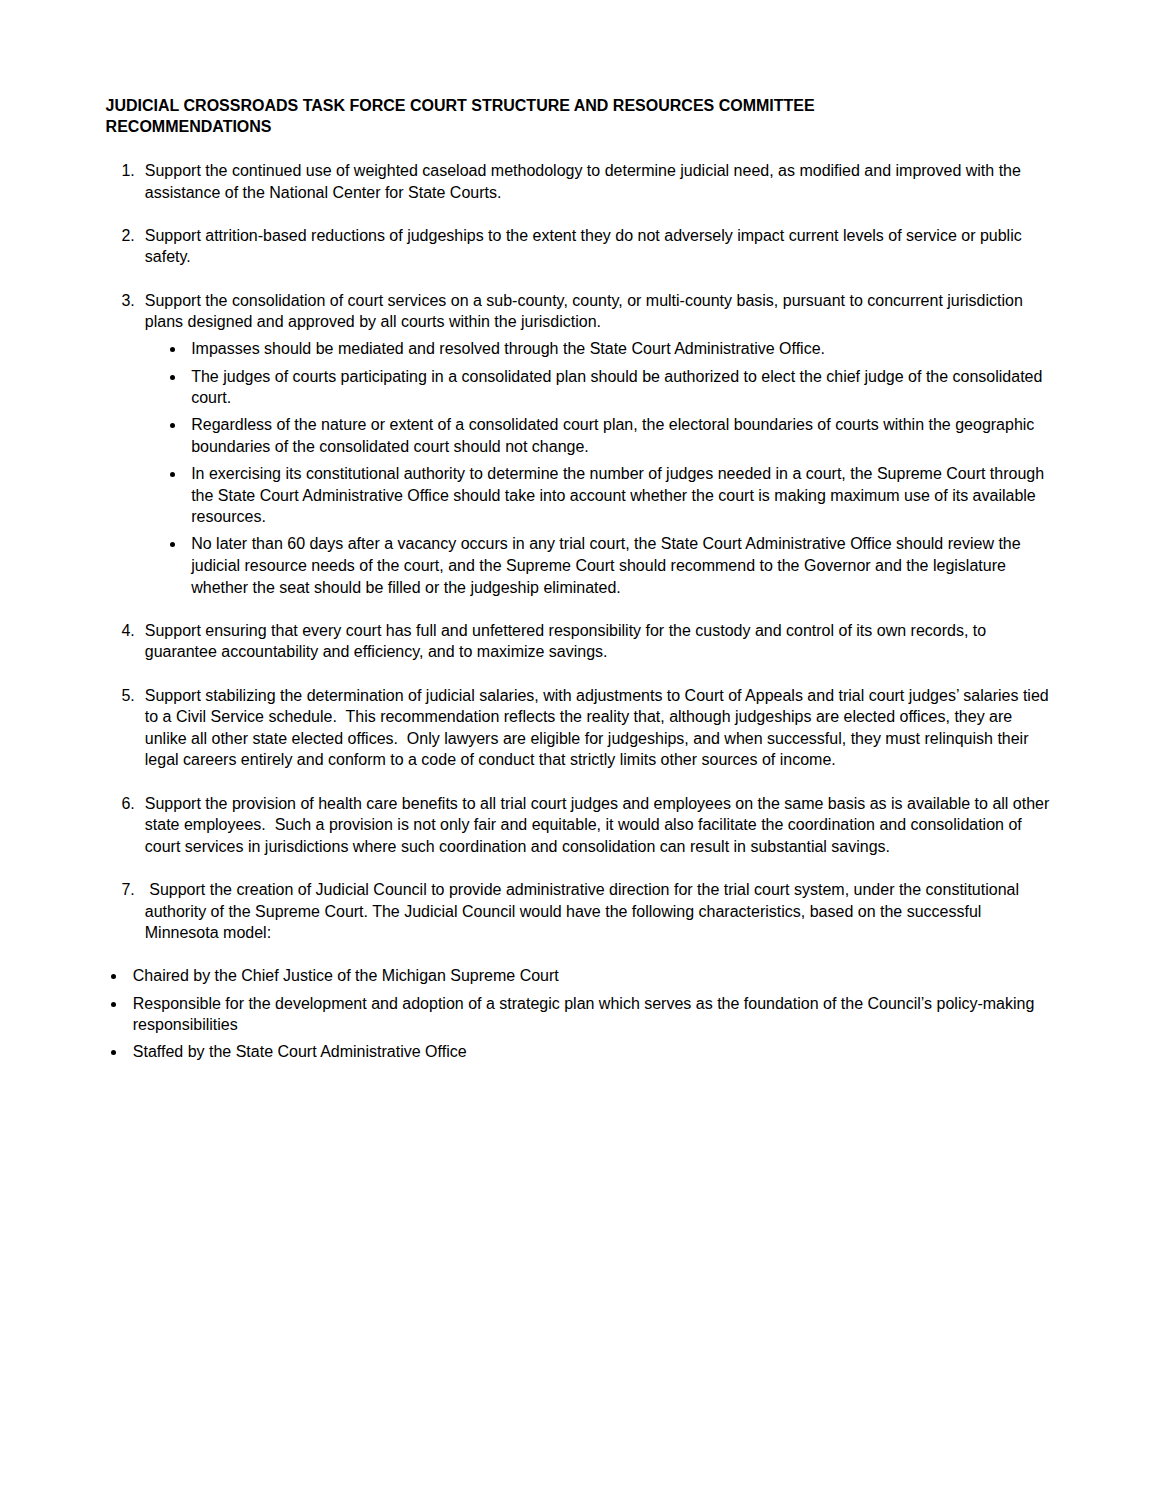JUDICIAL CROSSROADS TASK FORCE COURT STRUCTURE AND RESOURCES COMMITTEE
RECOMMENDATIONS
Support the continued use of weighted caseload methodology to determine judicial need, as modified and improved with the assistance of the National Center for State Courts.
Support attrition-based reductions of judgeships to the extent they do not adversely impact current levels of service or public safety.
Support the consolidation of court services on a sub-county, county, or multi-county basis, pursuant to concurrent jurisdiction plans designed and approved by all courts within the jurisdiction.
Impasses should be mediated and resolved through the State Court Administrative Office.
The judges of courts participating in a consolidated plan should be authorized to elect the chief judge of the consolidated court.
Regardless of the nature or extent of a consolidated court plan, the electoral boundaries of courts within the geographic boundaries of the consolidated court should not change.
In exercising its constitutional authority to determine the number of judges needed in a court, the Supreme Court through the State Court Administrative Office should take into account whether the court is making maximum use of its available resources.
No later than 60 days after a vacancy occurs in any trial court, the State Court Administrative Office should review the judicial resource needs of the court, and the Supreme Court should recommend to the Governor and the legislature whether the seat should be filled or the judgeship eliminated.
Support ensuring that every court has full and unfettered responsibility for the custody and control of its own records, to guarantee accountability and efficiency, and to maximize savings.
Support stabilizing the determination of judicial salaries, with adjustments to Court of Appeals and trial court judges’ salaries tied to a Civil Service schedule. This recommendation reflects the reality that, although judgeships are elected offices, they are unlike all other state elected offices. Only lawyers are eligible for judgeships, and when successful, they must relinquish their legal careers entirely and conform to a code of conduct that strictly limits other sources of income.
Support the provision of health care benefits to all trial court judges and employees on the same basis as is available to all other state employees. Such a provision is not only fair and equitable, it would also facilitate the coordination and consolidation of court services in jurisdictions where such coordination and consolidation can result in substantial savings.
Support the creation of Judicial Council to provide administrative direction for the trial court system, under the constitutional authority of the Supreme Court. The Judicial Council would have the following characteristics, based on the successful Minnesota model:
Chaired by the Chief Justice of the Michigan Supreme Court
Responsible for the development and adoption of a strategic plan which serves as the foundation of the Council’s policy-making responsibilities
Staffed by the State Court Administrative Office